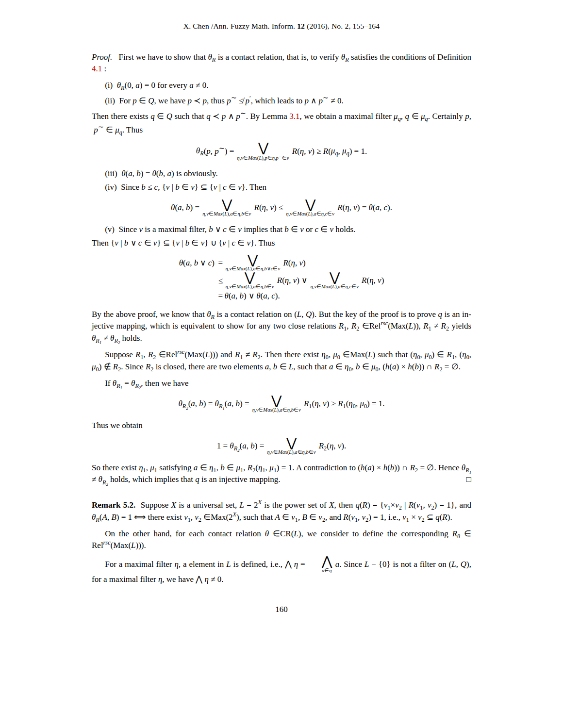X. Chen /Ann. Fuzzy Math. Inform. 12 (2016), No. 2, 155–164
Proof. First we have to show that θR is a contact relation, that is, to verify θR satisfies the conditions of Definition 4.1 :
(i) θR(0, a) = 0 for every a ≠ 0.
(ii) For p ∈ Q, we have p ≺ p, thus p∼ ≰ p′, which leads to p ∧ p∼ ≠ 0.
Then there exists q ∈ Q such that q ≺ p ∧ p∼. By Lemma 3.1, we obtain a maximal filter μq, q ∈ μq. Certainly p, p∼ ∈ μq. Thus
θR(p, p∼) = ⋁η,ν∈Max(L),p∈η,p∼∈ν R(η, ν) ≥ R(μq, μq) = 1.
(iii) θ(a, b) = θ(b, a) is obviously.
(iv) Since b ≤ c, {ν | b ∈ ν} ⊆ {ν | c ∈ ν}. Then
θ(a, b) = ⋁η,ν∈Max(L),a∈η,b∈ν R(η, ν) ≤ ⋁η,ν∈Max(L),a∈η,c∈ν R(η, ν) = θ(a, c).
(v) Since ν is a maximal filter, b ∨ c ∈ ν implies that b ∈ ν or c ∈ ν holds.
Then {ν | b ∨ c ∈ ν} ⊆ {ν | b ∈ ν} ∪ {ν | c ∈ ν}. Thus
| θ ( a , b ∨ c ) | = | ⋁ η , ν ∈ Max ( L ), a ∈ η , b ∨ c ∈ ν R ( η , ν ) |
| | ≤ | ⋁ η , ν ∈ Max ( L ), a ∈ η , b ∈ ν R ( η , ν ) ∨ ⋁ η , ν ∈ Max ( L ), a ∈ η , c ∈ ν R ( η , ν ) |
| | = | θ ( a , b ) ∨ θ ( a , c ). |
By the above proof, we know that θR is a contact relation on (L, Q). But the key of the proof is to prove q is an injective mapping, which is equivalent to show for any two close relations R1, R2 ∈Relrsc(Max(L)), R1 ≠ R2 yields θR1 ≠ θR2 holds.
Suppose R1, R2 ∈Relrsc(Max(L))) and R1 ≠ R2. Then there exist η0, μ0 ∈Max(L) such that (η0, μ0) ∈ R1, (η0, μ0) ∉ R2. Since R2 is closed, there are two elements a, b ∈ L, such that a ∈ η0, b ∈ μ0, (h(a) × h(b)) ∩ R2 = ∅.
If θR1 = θR2, then we have
θR2(a, b) = θR1(a, b) = ⋁η,ν∈Max(L),a∈η,b∈ν R1(η, ν) ≥ R1(η0, μ0) = 1.
Thus we obtain
1 = θR2(a, b) = ⋁η,ν∈Max(L),a∈η,b∈ν R2(η, ν).
So there exist η1, μ1 satisfying a ∈ η1, b ∈ μ1, R2(η1, μ1) = 1. A contradiction to (h(a) × h(b)) ∩ R2 = ∅. Hence θR1 ≠ θR2 holds, which implies that q is an injective mapping.□
Remark 5.2. Suppose X is a universal set, L = 2X is the power set of X, then q(R) = {ν1×ν2 | R(ν1, ν2) = 1}, and θR(A, B) = 1 ⟺ there exist ν1, ν2 ∈Max(2X), such that A ∈ ν1, B ∈ ν2, and R(ν1, ν2) = 1, i.e., ν1 × ν2 ⊆ q(R).
On the other hand, for each contact relation θ ∈CR(L), we consider to define the corresponding Rθ ∈ Relrsc(Max(L))).
For a maximal filter η, a element in L is defined, i.e., ⋀ η = ⋀a∈η a. Since L − {0} is not a filter on (L, Q), for a maximal filter η, we have ⋀ η ≠ 0.
160